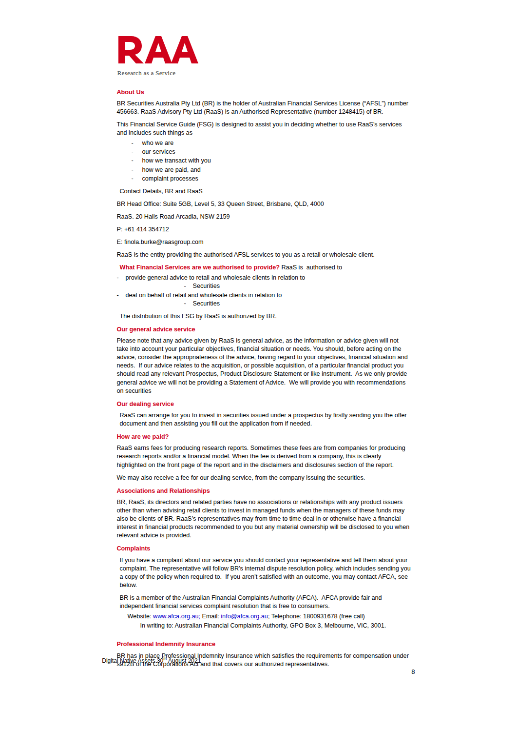Research as a Service
About Us
BR Securities Australia Pty Ltd (BR) is the holder of Australian Financial Services License (“AFSL”) number 456663. RaaS Advisory Pty Ltd (RaaS) is an Authorised Representative (number 1248415) of BR.
This Financial Service Guide (FSG) is designed to assist you in deciding whether to use RaaS’s services and includes such things as
who we are
our services
how we transact with you
how we are paid, and
complaint processes
Contact Details, BR and RaaS
BR Head Office: Suite 5GB, Level 5, 33 Queen Street, Brisbane, QLD, 4000
RaaS. 20 Halls Road Arcadia, NSW 2159
P: +61 414 354712
E: finola.burke@raasgroup.com
RaaS is the entity providing the authorised AFSL services to you as a retail or wholesale client.
What Financial Services are we authorised to provide? RaaS is authorised to
provide general advice to retail and wholesale clients in relation to
Securities
deal on behalf of retail and wholesale clients in relation to
Securities
The distribution of this FSG by RaaS is authorized by BR.
Our general advice service
Please note that any advice given by RaaS is general advice, as the information or advice given will not take into account your particular objectives, financial situation or needs. You should, before acting on the advice, consider the appropriateness of the advice, having regard to your objectives, financial situation and needs. If our advice relates to the acquisition, or possible acquisition, of a particular financial product you should read any relevant Prospectus, Product Disclosure Statement or like instrument. As we only provide general advice we will not be providing a Statement of Advice. We will provide you with recommendations on securities
Our dealing service
RaaS can arrange for you to invest in securities issued under a prospectus by firstly sending you the offer document and then assisting you fill out the application from if needed.
How are we paid?
RaaS earns fees for producing research reports. Sometimes these fees are from companies for producing research reports and/or a financial model. When the fee is derived from a company, this is clearly highlighted on the front page of the report and in the disclaimers and disclosures section of the report.
We may also receive a fee for our dealing service, from the company issuing the securities.
Associations and Relationships
BR, RaaS, its directors and related parties have no associations or relationships with any product issuers other than when advising retail clients to invest in managed funds when the managers of these funds may also be clients of BR. RaaS’s representatives may from time to time deal in or otherwise have a financial interest in financial products recommended to you but any material ownership will be disclosed to you when relevant advice is provided.
Complaints
If you have a complaint about our service you should contact your representative and tell them about your complaint. The representative will follow BR’s internal dispute resolution policy, which includes sending you a copy of the policy when required to. If you aren’t satisfied with an outcome, you may contact AFCA, see below.
BR is a member of the Australian Financial Complaints Authority (AFCA). AFCA provide fair and independent financial services complaint resolution that is free to consumers.
Website: www.afca.org.au; Email: info@afca.org.au; Telephone: 1800931678 (free call)
In writing to: Australian Financial Complaints Authority, GPO Box 3, Melbourne, VIC, 3001.
Professional Indemnity Insurance
BR has in place Professional Indemnity Insurance which satisfies the requirements for compensation under s912B of the Corporations Act and that covers our authorized representatives.
Digital Native Assets 30th August 2021
8